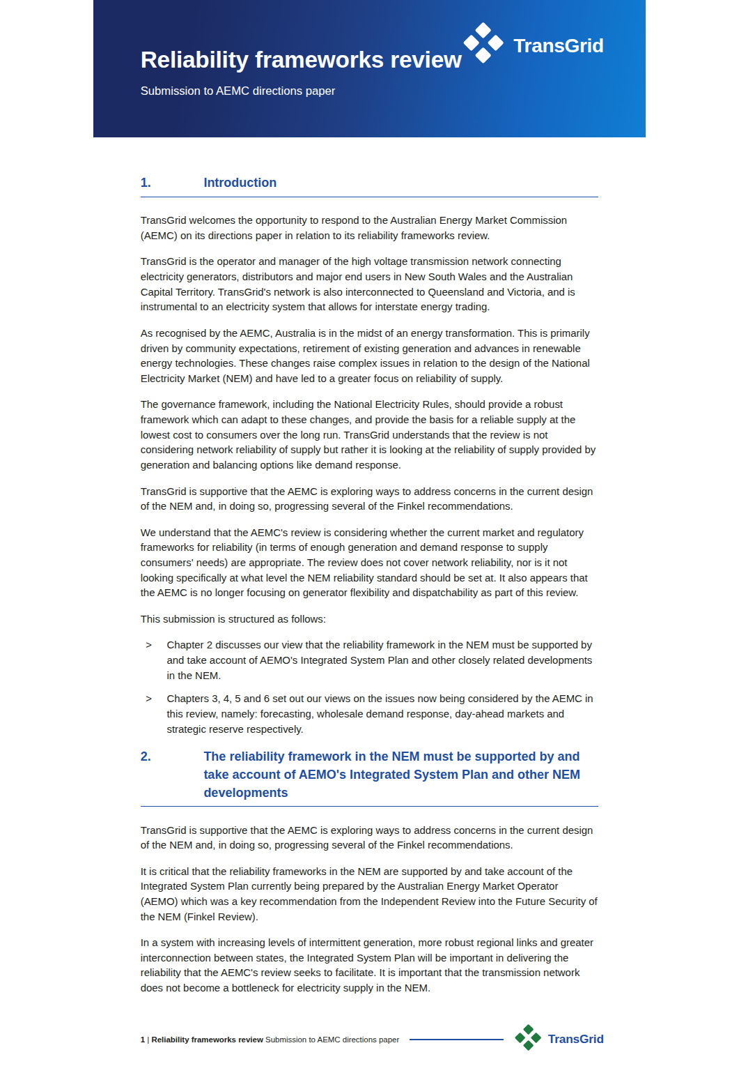Reliability frameworks review
Submission to AEMC directions paper
TransGrid
1. Introduction
TransGrid welcomes the opportunity to respond to the Australian Energy Market Commission (AEMC) on its directions paper in relation to its reliability frameworks review.
TransGrid is the operator and manager of the high voltage transmission network connecting electricity generators, distributors and major end users in New South Wales and the Australian Capital Territory. TransGrid's network is also interconnected to Queensland and Victoria, and is instrumental to an electricity system that allows for interstate energy trading.
As recognised by the AEMC, Australia is in the midst of an energy transformation. This is primarily driven by community expectations, retirement of existing generation and advances in renewable energy technologies. These changes raise complex issues in relation to the design of the National Electricity Market (NEM) and have led to a greater focus on reliability of supply.
The governance framework, including the National Electricity Rules, should provide a robust framework which can adapt to these changes, and provide the basis for a reliable supply at the lowest cost to consumers over the long run. TransGrid understands that the review is not considering network reliability of supply but rather it is looking at the reliability of supply provided by generation and balancing options like demand response.
TransGrid is supportive that the AEMC is exploring ways to address concerns in the current design of the NEM and, in doing so, progressing several of the Finkel recommendations.
We understand that the AEMC's review is considering whether the current market and regulatory frameworks for reliability (in terms of enough generation and demand response to supply consumers' needs) are appropriate. The review does not cover network reliability, nor is it not looking specifically at what level the NEM reliability standard should be set at. It also appears that the AEMC is no longer focusing on generator flexibility and dispatchability as part of this review.
This submission is structured as follows:
Chapter 2 discusses our view that the reliability framework in the NEM must be supported by and take account of AEMO's Integrated System Plan and other closely related developments in the NEM.
Chapters 3, 4, 5 and 6 set out our views on the issues now being considered by the AEMC in this review, namely: forecasting, wholesale demand response, day-ahead markets and strategic reserve respectively.
2. The reliability framework in the NEM must be supported by and take account of AEMO's Integrated System Plan and other NEM developments
TransGrid is supportive that the AEMC is exploring ways to address concerns in the current design of the NEM and, in doing so, progressing several of the Finkel recommendations.
It is critical that the reliability frameworks in the NEM are supported by and take account of the Integrated System Plan currently being prepared by the Australian Energy Market Operator (AEMO) which was a key recommendation from the Independent Review into the Future Security of the NEM (Finkel Review).
In a system with increasing levels of intermittent generation, more robust regional links and greater interconnection between states, the Integrated System Plan will be important in delivering the reliability that the AEMC's review seeks to facilitate. It is important that the transmission network does not become a bottleneck for electricity supply in the NEM.
1 | Reliability frameworks review Submission to AEMC directions paper
TransGrid